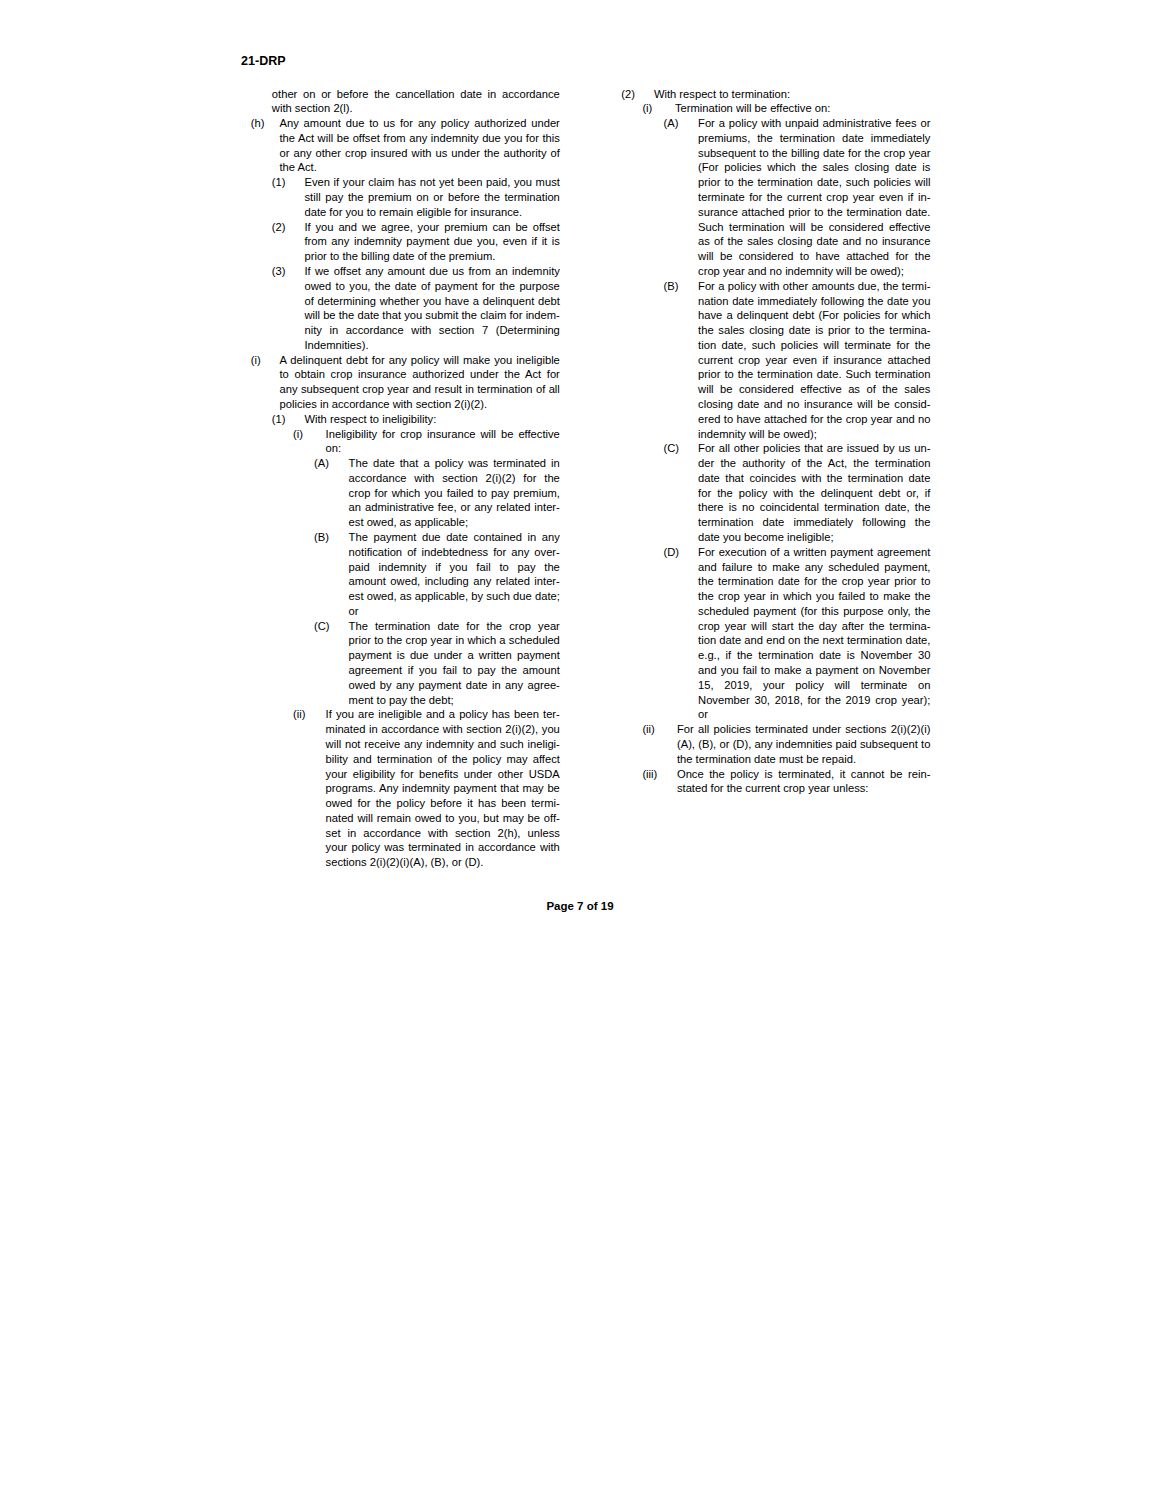21-DRP
other on or before the cancellation date in accordance with section 2(l).
(h)
Any amount due to us for any policy authorized under the Act will be offset from any indemnity due you for this or any other crop insured with us under the authority of the Act.
(1)
Even if your claim has not yet been paid, you must still pay the premium on or before the termination date for you to remain eligible for insurance.
(2)
If you and we agree, your premium can be offset from any indemnity payment due you, even if it is prior to the billing date of the premium.
(3)
If we offset any amount due us from an indemnity owed to you, the date of payment for the purpose of determining whether you have a delinquent debt will be the date that you submit the claim for indemnity in accordance with section 7 (Determining Indemnities).
(i)
A delinquent debt for any policy will make you ineligible to obtain crop insurance authorized under the Act for any subsequent crop year and result in termination of all policies in accordance with section 2(i)(2).
(1)
With respect to ineligibility:
(i)
Ineligibility for crop insurance will be effective on:
(A)
The date that a policy was terminated in accordance with section 2(i)(2) for the crop for which you failed to pay premium, an administrative fee, or any related interest owed, as applicable;
(B)
The payment due date contained in any notification of indebtedness for any overpaid indemnity if you fail to pay the amount owed, including any related interest owed, as applicable, by such due date; or
(C)
The termination date for the crop year prior to the crop year in which a scheduled payment is due under a written payment agreement if you fail to pay the amount owed by any payment date in any agreement to pay the debt;
(ii)
If you are ineligible and a policy has been terminated in accordance with section 2(i)(2), you will not receive any indemnity and such ineligibility and termination of the policy may affect your eligibility for benefits under other USDA programs. Any indemnity payment that may be owed for the policy before it has been terminated will remain owed to you, but may be offset in accordance with section 2(h), unless your policy was terminated in accordance with sections 2(i)(2)(i)(A), (B), or (D).
(2)
With respect to termination:
(i)
Termination will be effective on:
(A)
For a policy with unpaid administrative fees or premiums, the termination date immediately subsequent to the billing date for the crop year (For policies which the sales closing date is prior to the termination date, such policies will terminate for the current crop year even if insurance attached prior to the termination date. Such termination will be considered effective as of the sales closing date and no insurance will be considered to have attached for the crop year and no indemnity will be owed);
(B)
For a policy with other amounts due, the termination date immediately following the date you have a delinquent debt (For policies for which the sales closing date is prior to the termination date, such policies will terminate for the current crop year even if insurance attached prior to the termination date. Such termination will be considered effective as of the sales closing date and no insurance will be considered to have attached for the crop year and no indemnity will be owed);
(C)
For all other policies that are issued by us under the authority of the Act, the termination date that coincides with the termination date for the policy with the delinquent debt or, if there is no coincidental termination date, the termination date immediately following the date you become ineligible;
(D)
For execution of a written payment agreement and failure to make any scheduled payment, the termination date for the crop year prior to the crop year in which you failed to make the scheduled payment (for this purpose only, the crop year will start the day after the termination date and end on the next termination date, e.g., if the termination date is November 30 and you fail to make a payment on November 15, 2019, your policy will terminate on November 30, 2018, for the 2019 crop year); or
(ii)
For all policies terminated under sections 2(i)(2)(i)(A), (B), or (D), any indemnities paid subsequent to the termination date must be repaid.
(iii)
Once the policy is terminated, it cannot be reinstated for the current crop year unless:
Page 7 of 19